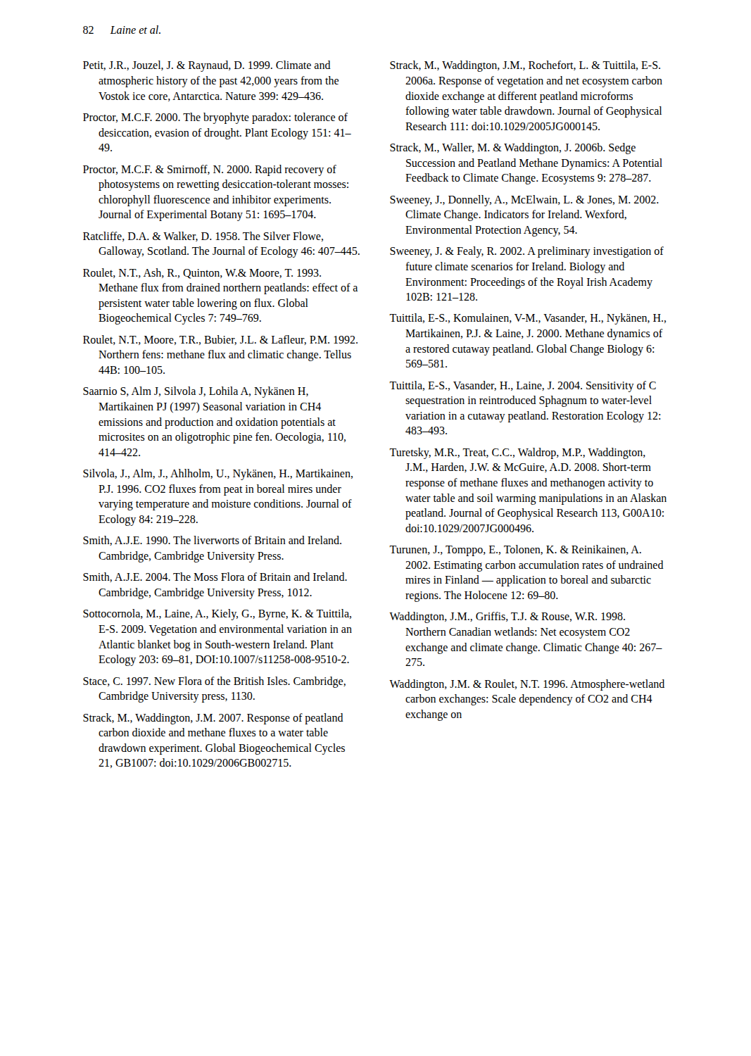82 Laine et al.
Petit, J.R., Jouzel, J. & Raynaud, D. 1999. Climate and atmospheric history of the past 42,000 years from the Vostok ice core, Antarctica. Nature 399: 429–436.
Proctor, M.C.F. 2000. The bryophyte paradox: tolerance of desiccation, evasion of drought. Plant Ecology 151: 41–49.
Proctor, M.C.F. & Smirnoff, N. 2000. Rapid recovery of photosystems on rewetting desiccation-tolerant mosses: chlorophyll fluorescence and inhibitor experiments. Journal of Experimental Botany 51: 1695–1704.
Ratcliffe, D.A. & Walker, D. 1958. The Silver Flowe, Galloway, Scotland. The Journal of Ecology 46: 407–445.
Roulet, N.T., Ash, R., Quinton, W.& Moore, T. 1993. Methane flux from drained northern peatlands: effect of a persistent water table lowering on flux. Global Biogeochemical Cycles 7: 749–769.
Roulet, N.T., Moore, T.R., Bubier, J.L. & Lafleur, P.M. 1992. Northern fens: methane flux and climatic change. Tellus 44B: 100–105.
Saarnio S, Alm J, Silvola J, Lohila A, Nykänen H, Martikainen PJ (1997) Seasonal variation in CH4 emissions and production and oxidation potentials at microsites on an oligotrophic pine fen. Oecologia, 110, 414–422.
Silvola, J., Alm, J., Ahlholm, U., Nykänen, H., Martikainen, P.J. 1996. CO2 fluxes from peat in boreal mires under varying temperature and moisture conditions. Journal of Ecology 84: 219–228.
Smith, A.J.E. 1990. The liverworts of Britain and Ireland. Cambridge, Cambridge University Press.
Smith, A.J.E. 2004. The Moss Flora of Britain and Ireland. Cambridge, Cambridge University Press, 1012.
Sottocornola, M., Laine, A., Kiely, G., Byrne, K. & Tuittila, E-S. 2009. Vegetation and environmental variation in an Atlantic blanket bog in South-western Ireland. Plant Ecology 203: 69–81, DOI:10.1007/s11258-008-9510-2.
Stace, C. 1997. New Flora of the British Isles. Cambridge, Cambridge University press, 1130.
Strack, M., Waddington, J.M. 2007. Response of peatland carbon dioxide and methane fluxes to a water table drawdown experiment. Global Biogeochemical Cycles 21, GB1007: doi:10.1029/2006GB002715.
Strack, M., Waddington, J.M., Rochefort, L. & Tuittila, E-S. 2006a. Response of vegetation and net ecosystem carbon dioxide exchange at different peatland microforms following water table drawdown. Journal of Geophysical Research 111: doi:10.1029/2005JG000145.
Strack, M., Waller, M. & Waddington, J. 2006b. Sedge Succession and Peatland Methane Dynamics: A Potential Feedback to Climate Change. Ecosystems 9: 278–287.
Sweeney, J., Donnelly, A., McElwain, L. & Jones, M. 2002. Climate Change. Indicators for Ireland. Wexford, Environmental Protection Agency, 54.
Sweeney, J. & Fealy, R. 2002. A preliminary investigation of future climate scenarios for Ireland. Biology and Environment: Proceedings of the Royal Irish Academy 102B: 121–128.
Tuittila, E-S., Komulainen, V-M., Vasander, H., Nykänen, H., Martikainen, P.J. & Laine, J. 2000. Methane dynamics of a restored cutaway peatland. Global Change Biology 6: 569–581.
Tuittila, E-S., Vasander, H., Laine, J. 2004. Sensitivity of C sequestration in reintroduced Sphagnum to water-level variation in a cutaway peatland. Restoration Ecology 12: 483–493.
Turetsky, M.R., Treat, C.C., Waldrop, M.P., Waddington, J.M., Harden, J.W. & McGuire, A.D. 2008. Short-term response of methane fluxes and methanogen activity to water table and soil warming manipulations in an Alaskan peatland. Journal of Geophysical Research 113, G00A10: doi:10.1029/2007JG000496.
Turunen, J., Tomppo, E., Tolonen, K. & Reinikainen, A. 2002. Estimating carbon accumulation rates of undrained mires in Finland — application to boreal and subarctic regions. The Holocene 12: 69–80.
Waddington, J.M., Griffis, T.J. & Rouse, W.R. 1998. Northern Canadian wetlands: Net ecosystem CO2 exchange and climate change. Climatic Change 40: 267–275.
Waddington, J.M. & Roulet, N.T. 1996. Atmosphere-wetland carbon exchanges: Scale dependency of CO2 and CH4 exchange on